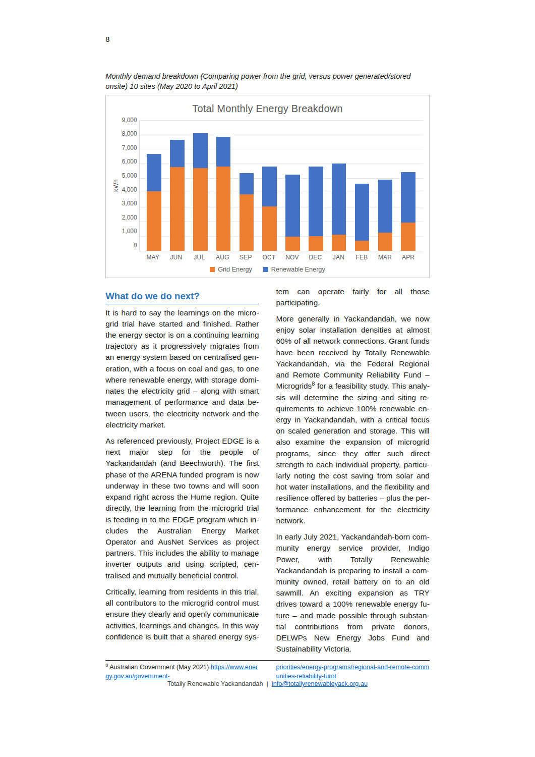8
Monthly demand breakdown (Comparing power from the grid, versus power generated/stored onsite) 10 sites (May 2020 to April 2021)
Total Monthly Energy Breakdown
kWh
9,000 8,000 7,000 6,000 5,000 4,000 3,000 2,000 1,000 0
MAY JUN JUL AUG SEP OCT NOV DEC JAN FEB MAR APR
Grid Energy Renewable Energy
What do we do next?
It is hard to say the learnings on the microgrid trial have started and finished. Rather the energy sector is on a continuing learning trajectory as it progressively migrates from an energy system based on centralised generation, with a focus on coal and gas, to one where renewable energy, with storage dominates the electricity grid – along with smart management of performance and data between users, the electricity network and the electricity market.
As referenced previously, Project EDGE is a next major step for the people of Yackandandah (and Beechworth). The first phase of the ARENA funded program is now underway in these two towns and will soon expand right across the Hume region. Quite directly, the learning from the microgrid trial is feeding in to the EDGE program which includes the Australian Energy Market Operator and AusNet Services as project partners. This includes the ability to manage inverter outputs and using scripted, centralised and mutually beneficial control.
Critically, learning from residents in this trial, all contributors to the microgrid control must ensure they clearly and openly communicate activities, learnings and changes. In this way confidence is built that a shared energy system can operate fairly for all those participating.
More generally in Yackandandah, we now enjoy solar installation densities at almost 60% of all network connections. Grant funds have been received by Totally Renewable Yackandandah, via the Federal Regional and Remote Community Reliability Fund – Microgrids8 for a feasibility study. This analysis will determine the sizing and siting requirements to achieve 100% renewable energy in Yackandandah, with a critical focus on scaled generation and storage. This will also examine the expansion of microgrid programs, since they offer such direct strength to each individual property, particularly noting the cost saving from solar and hot water installations, and the flexibility and resilience offered by batteries – plus the performance enhancement for the electricity network.
In early July 2021, Yackandandah-born community energy service provider, Indigo Power, with Totally Renewable Yackandandah is preparing to install a community owned, retail battery on to an old sawmill. An exciting expansion as TRY drives toward a 100% renewable energy future – and made possible through substantial contributions from private donors, DELWPs New Energy Jobs Fund and Sustainability Victoria.
8 Australian Government (May 2021) https://www.energy.gov.au/government-
priorities/energy-programs/regional-and-remote-communities-reliability-fund
Totally Renewable Yackandandah | info@totallyrenewableyack.org.au